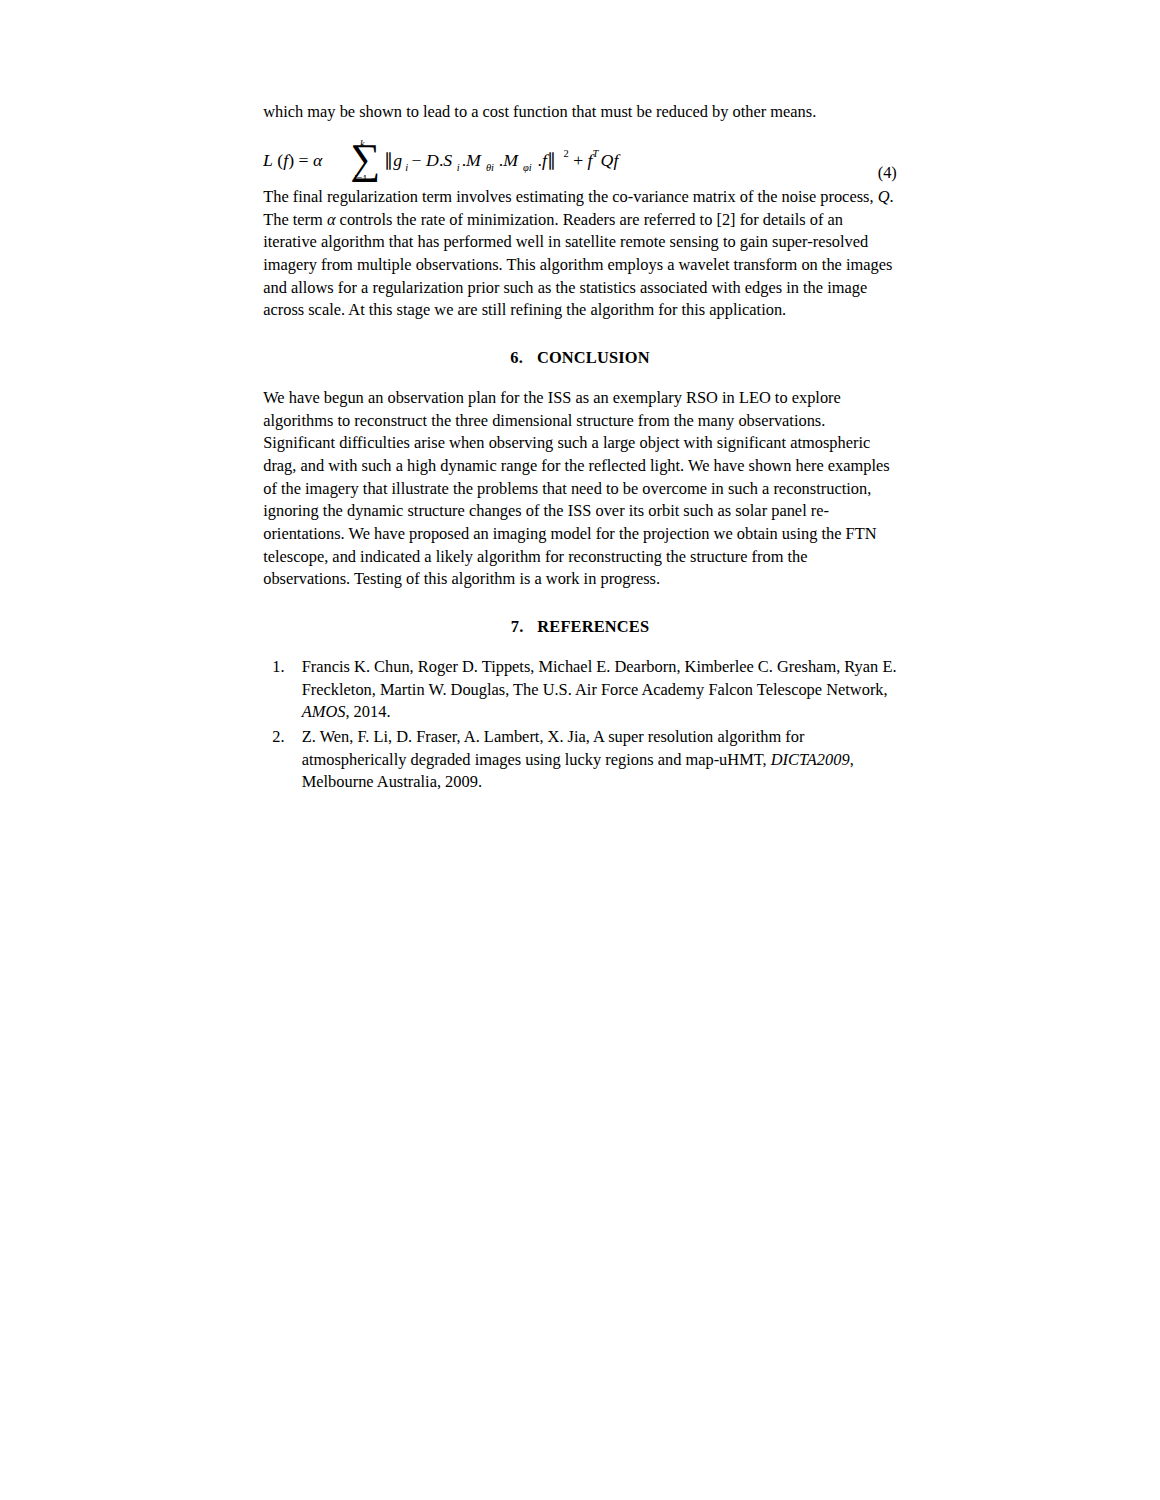which may be shown to lead to a cost function that must be reduced by other means.
(4)
The final regularization term involves estimating the co-variance matrix of the noise process, Q. The term α controls the rate of minimization. Readers are referred to [2] for details of an iterative algorithm that has performed well in satellite remote sensing to gain super-resolved imagery from multiple observations. This algorithm employs a wavelet transform on the images and allows for a regularization prior such as the statistics associated with edges in the image across scale. At this stage we are still refining the algorithm for this application.
6. CONCLUSION
We have begun an observation plan for the ISS as an exemplary RSO in LEO to explore algorithms to reconstruct the three dimensional structure from the many observations. Significant difficulties arise when observing such a large object with significant atmospheric drag, and with such a high dynamic range for the reflected light. We have shown here examples of the imagery that illustrate the problems that need to be overcome in such a reconstruction, ignoring the dynamic structure changes of the ISS over its orbit such as solar panel re-orientations. We have proposed an imaging model for the projection we obtain using the FTN telescope, and indicated a likely algorithm for reconstructing the structure from the observations. Testing of this algorithm is a work in progress.
7. REFERENCES
Francis K. Chun, Roger D. Tippets, Michael E. Dearborn, Kimberlee C. Gresham, Ryan E. Freckleton, Martin W. Douglas, The U.S. Air Force Academy Falcon Telescope Network, AMOS, 2014.
Z. Wen, F. Li, D. Fraser, A. Lambert, X. Jia, A super resolution algorithm for atmospherically degraded images using lucky regions and map-uHMT, DICTA2009, Melbourne Australia, 2009.